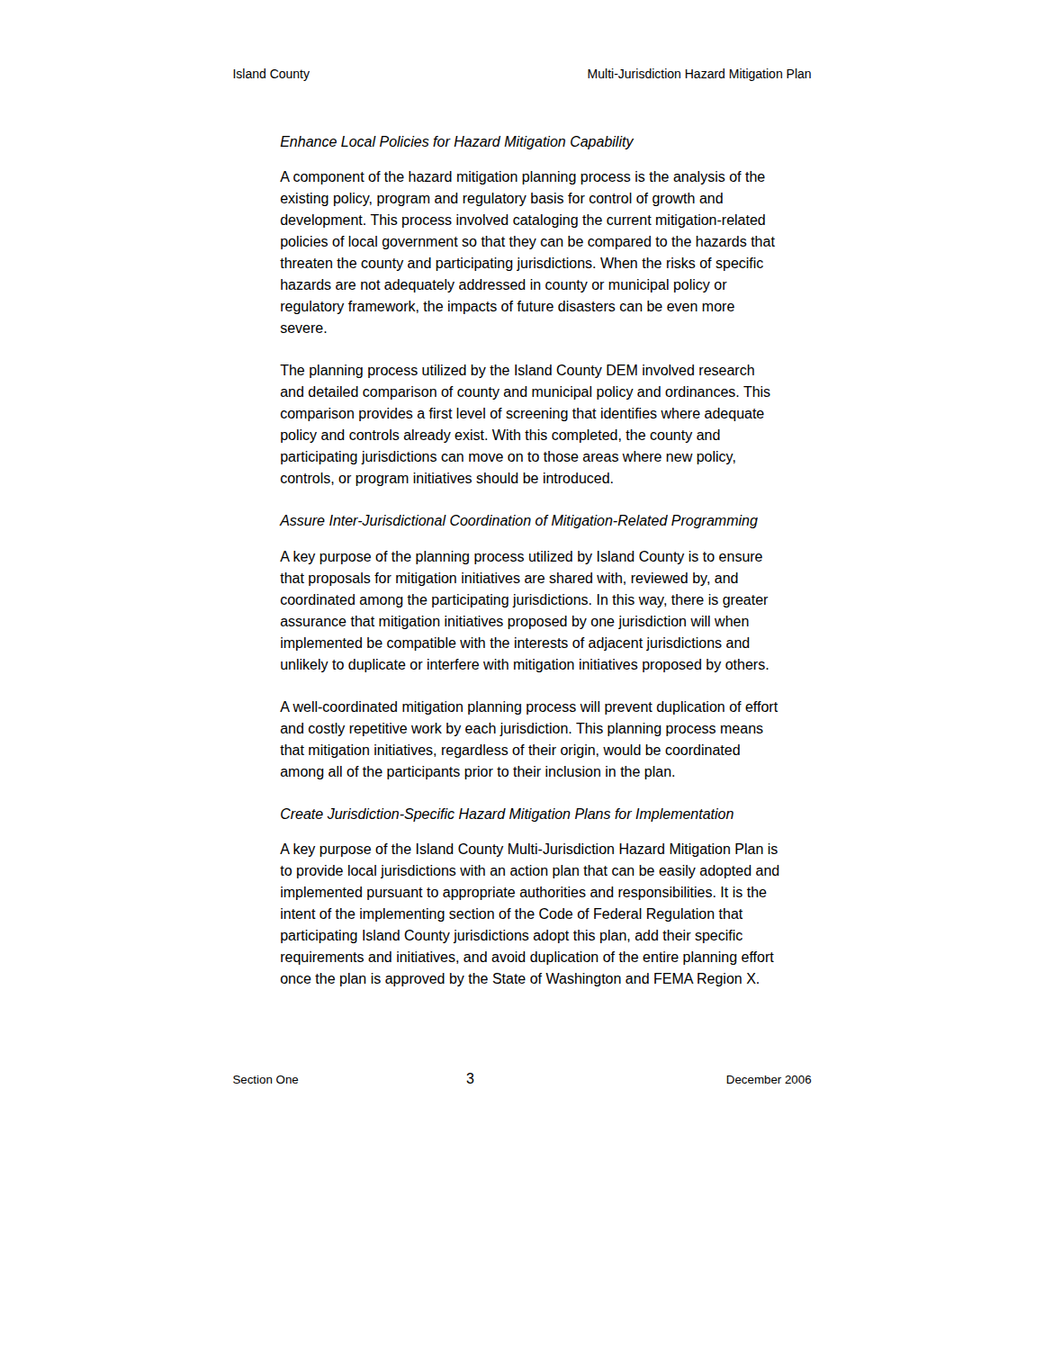Island County
Multi-Jurisdiction Hazard Mitigation Plan
Enhance Local Policies for Hazard Mitigation Capability
A component of the hazard mitigation planning process is the analysis of the existing policy, program and regulatory basis for control of growth and development. This process involved cataloging the current mitigation-related policies of local government so that they can be compared to the hazards that threaten the county and participating jurisdictions. When the risks of specific hazards are not adequately addressed in county or municipal policy or regulatory framework, the impacts of future disasters can be even more severe.
The planning process utilized by the Island County DEM involved research and detailed comparison of county and municipal policy and ordinances. This comparison provides a first level of screening that identifies where adequate policy and controls already exist. With this completed, the county and participating jurisdictions can move on to those areas where new policy, controls, or program initiatives should be introduced.
Assure Inter-Jurisdictional Coordination of Mitigation-Related Programming
A key purpose of the planning process utilized by Island County is to ensure that proposals for mitigation initiatives are shared with, reviewed by, and coordinated among the participating jurisdictions. In this way, there is greater assurance that mitigation initiatives proposed by one jurisdiction will when implemented be compatible with the interests of adjacent jurisdictions and unlikely to duplicate or interfere with mitigation initiatives proposed by others.
A well-coordinated mitigation planning process will prevent duplication of effort and costly repetitive work by each jurisdiction. This planning process means that mitigation initiatives, regardless of their origin, would be coordinated among all of the participants prior to their inclusion in the plan.
Create Jurisdiction-Specific Hazard Mitigation Plans for Implementation
A key purpose of the Island County Multi-Jurisdiction Hazard Mitigation Plan is to provide local jurisdictions with an action plan that can be easily adopted and implemented pursuant to appropriate authorities and responsibilities. It is the intent of the implementing section of the Code of Federal Regulation that participating Island County jurisdictions adopt this plan, add their specific requirements and initiatives, and avoid duplication of the entire planning effort once the plan is approved by the State of Washington and FEMA Region X.
Section One
3
December 2006